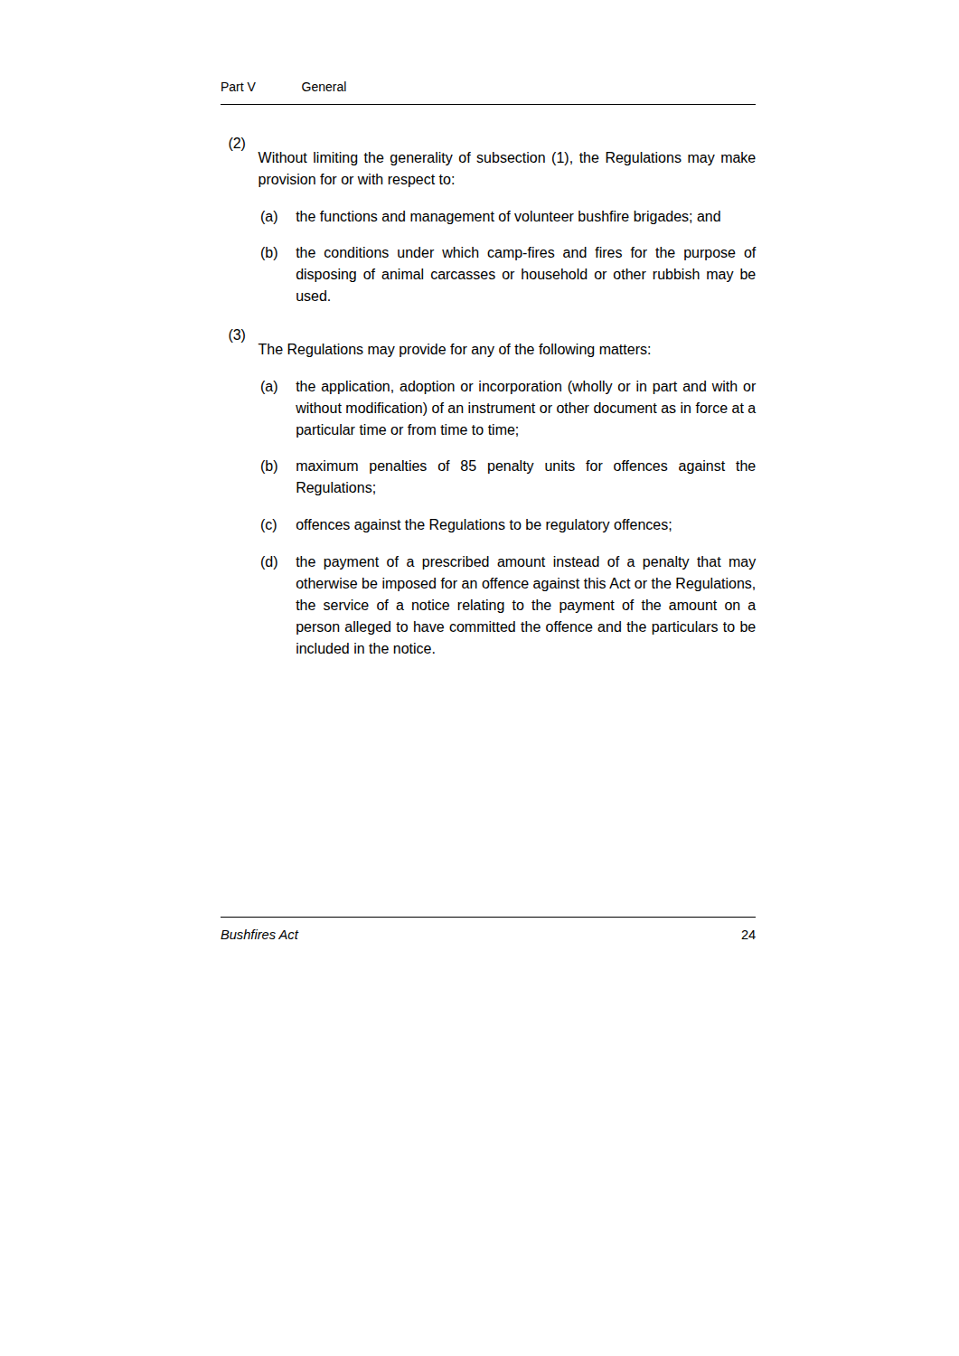Part V General
(2)
Without limiting the generality of subsection (1), the Regulations may make provision for or with respect to:
(a)
the functions and management of volunteer bushfire brigades; and
(b)
the conditions under which camp-fires and fires for the purpose of disposing of animal carcasses or household or other rubbish may be used.
(3)
The Regulations may provide for any of the following matters:
(a)
the application, adoption or incorporation (wholly or in part and with or without modification) of an instrument or other document as in force at a particular time or from time to time;
(b)
maximum penalties of 85 penalty units for offences against the Regulations;
(c)
offences against the Regulations to be regulatory offences;
(d)
the payment of a prescribed amount instead of a penalty that may otherwise be imposed for an offence against this Act or the Regulations, the service of a notice relating to the payment of the amount on a person alleged to have committed the offence and the particulars to be included in the notice.
Bushfires Act 24